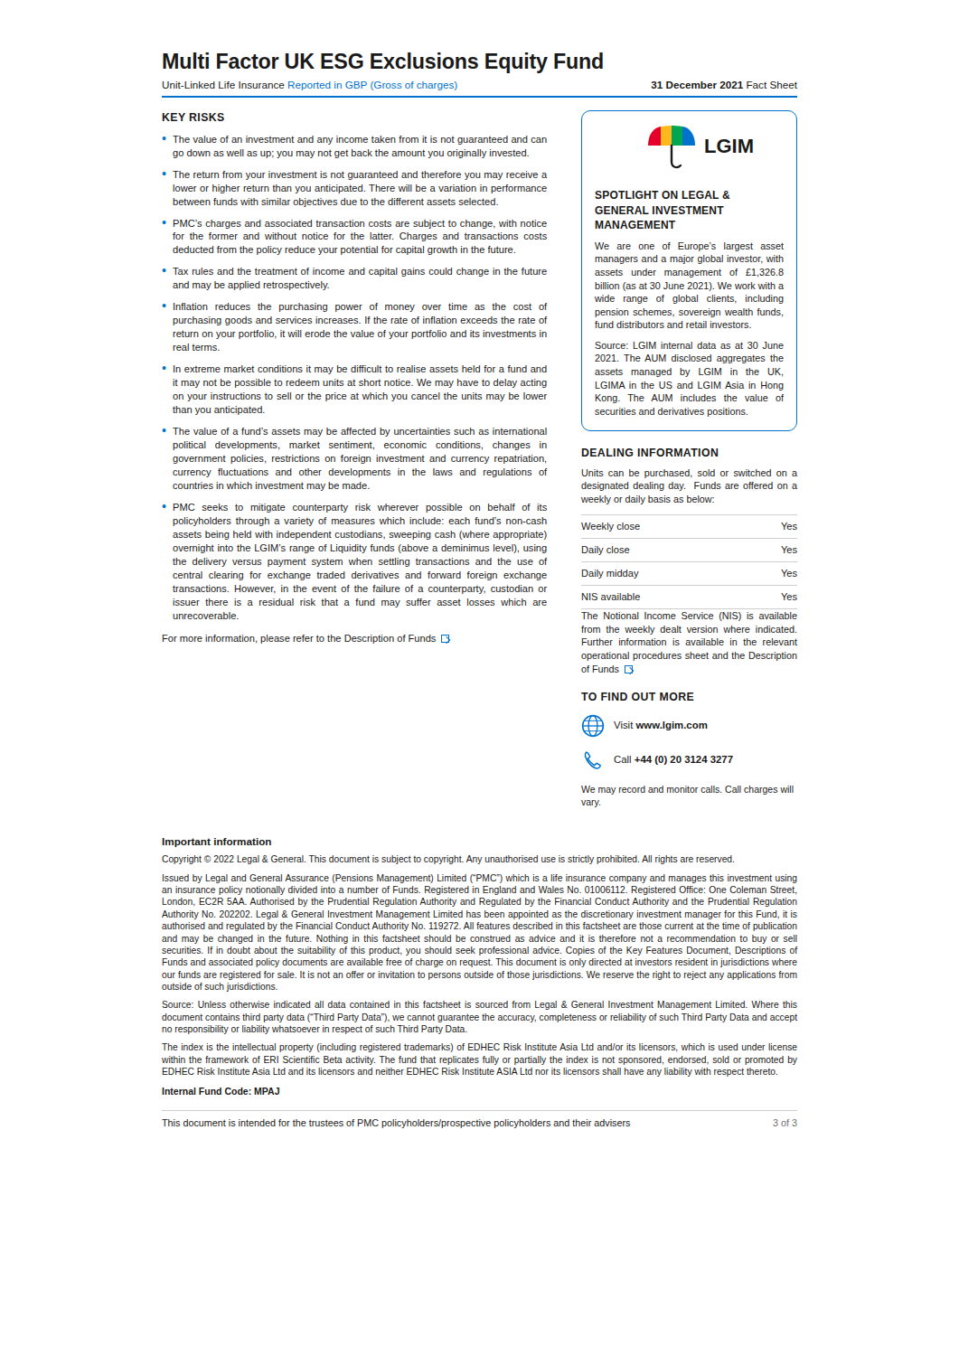Multi Factor UK ESG Exclusions Equity Fund
Unit-Linked Life Insurance Reported in GBP (Gross of charges)
31 December 2021 Fact Sheet
Key Risks
The value of an investment and any income taken from it is not guaranteed and can go down as well as up; you may not get back the amount you originally invested.
The return from your investment is not guaranteed and therefore you may receive a lower or higher return than you anticipated. There will be a variation in performance between funds with similar objectives due to the different assets selected.
PMC’s charges and associated transaction costs are subject to change, with notice for the former and without notice for the latter. Charges and transactions costs deducted from the policy reduce your potential for capital growth in the future.
Tax rules and the treatment of income and capital gains could change in the future and may be applied retrospectively.
Inflation reduces the purchasing power of money over time as the cost of purchasing goods and services increases. If the rate of inflation exceeds the rate of return on your portfolio, it will erode the value of your portfolio and its investments in real terms.
In extreme market conditions it may be difficult to realise assets held for a fund and it may not be possible to redeem units at short notice. We may have to delay acting on your instructions to sell or the price at which you cancel the units may be lower than you anticipated.
The value of a fund’s assets may be affected by uncertainties such as international political developments, market sentiment, economic conditions, changes in government policies, restrictions on foreign investment and currency repatriation, currency fluctuations and other developments in the laws and regulations of countries in which investment may be made.
PMC seeks to mitigate counterparty risk wherever possible on behalf of its policyholders through a variety of measures which include: each fund’s non-cash assets being held with independent custodians, sweeping cash (where appropriate) overnight into the LGIM’s range of Liquidity funds (above a deminimus level), using the delivery versus payment system when settling transactions and the use of central clearing for exchange traded derivatives and forward foreign exchange transactions. However, in the event of the failure of a counterparty, custodian or issuer there is a residual risk that a fund may suffer asset losses which are unrecoverable.
For more information, please refer to the Description of Funds
LGIM
Spotlight on Legal & General Investment Management
We are one of Europe’s largest asset managers and a major global investor, with assets under management of £1,326.8 billion (as at 30 June 2021). We work with a wide range of global clients, including pension schemes, sovereign wealth funds, fund distributors and retail investors.
Source: LGIM internal data as at 30 June 2021. The AUM disclosed aggregates the assets managed by LGIM in the UK, LGIMA in the US and LGIM Asia in Hong Kong. The AUM includes the value of securities and derivatives positions.
Dealing Information
Units can be purchased, sold or switched on a designated dealing day. Funds are offered on a weekly or daily basis as below:
| Weekly close | Yes |
| Daily close | Yes |
| Daily midday | Yes |
| NIS available | Yes |
The Notional Income Service (NIS) is available from the weekly dealt version where indicated. Further information is available in the relevant operational procedures sheet and the Description of Funds
To Find Out More
Visit www.lgim.com
Call +44 (0) 20 3124 3277
We may record and monitor calls. Call charges will vary.
Important information
Copyright © 2022 Legal & General. This document is subject to copyright. Any unauthorised use is strictly prohibited. All rights are reserved.
Issued by Legal and General Assurance (Pensions Management) Limited (“PMC”) which is a life insurance company and manages this investment using an insurance policy notionally divided into a number of Funds. Registered in England and Wales No. 01006112. Registered Office: One Coleman Street, London, EC2R 5AA. Authorised by the Prudential Regulation Authority and Regulated by the Financial Conduct Authority and the Prudential Regulation Authority No. 202202. Legal & General Investment Management Limited has been appointed as the discretionary investment manager for this Fund, it is authorised and regulated by the Financial Conduct Authority No. 119272. All features described in this factsheet are those current at the time of publication and may be changed in the future. Nothing in this factsheet should be construed as advice and it is therefore not a recommendation to buy or sell securities. If in doubt about the suitability of this product, you should seek professional advice. Copies of the Key Features Document, Descriptions of Funds and associated policy documents are available free of charge on request. This document is only directed at investors resident in jurisdictions where our funds are registered for sale. It is not an offer or invitation to persons outside of those jurisdictions. We reserve the right to reject any applications from outside of such jurisdictions.
Source: Unless otherwise indicated all data contained in this factsheet is sourced from Legal & General Investment Management Limited. Where this document contains third party data (“Third Party Data”), we cannot guarantee the accuracy, completeness or reliability of such Third Party Data and accept no responsibility or liability whatsoever in respect of such Third Party Data.
The index is the intellectual property (including registered trademarks) of EDHEC Risk Institute Asia Ltd and/or its licensors, which is used under license within the framework of ERI Scientific Beta activity. The fund that replicates fully or partially the index is not sponsored, endorsed, sold or promoted by EDHEC Risk Institute Asia Ltd and its licensors and neither EDHEC Risk Institute ASIA Ltd nor its licensors shall have any liability with respect thereto.
Internal Fund Code: MPAJ
This document is intended for the trustees of PMC policyholders/prospective policyholders and their advisers
3 of 3